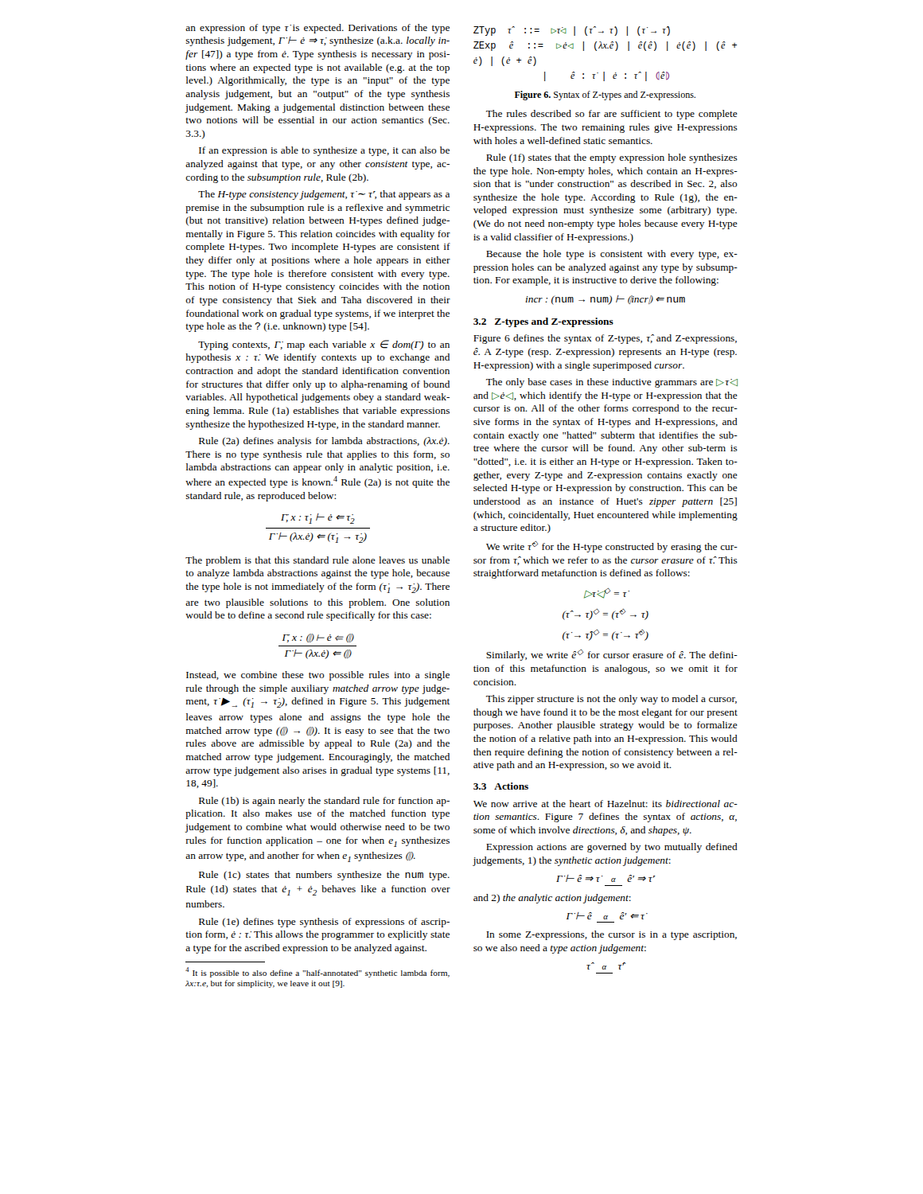an expression of type τ̇ is expected. Derivations of the type synthesis judgement, Γ̇ ⊢ ė ⇒ τ̇, synthesize (a.k.a. locally infer [47]) a type from ė. Type synthesis is necessary in positions where an expected type is not available (e.g. at the top level.) Algorithmically, the type is an "input" of the type analysis judgement, but an "output" of the type synthesis judgement. Making a judgemental distinction between these two notions will be essential in our action semantics (Sec. 3.3.)
If an expression is able to synthesize a type, it can also be analyzed against that type, or any other consistent type, according to the subsumption rule, Rule (2b).
The H-type consistency judgement, τ̇ ∼ τ̇′, that appears as a premise in the subsumption rule is a reflexive and symmetric (but not transitive) relation between H-types defined judgementally in Figure 5. This relation coincides with equality for complete H-types. Two incomplete H-types are consistent if they differ only at positions where a hole appears in either type. The type hole is therefore consistent with every type. This notion of H-type consistency coincides with the notion of type consistency that Siek and Taha discovered in their foundational work on gradual type systems, if we interpret the type hole as the ? (i.e. unknown) type [54].
Typing contexts, Γ̇, map each variable x ∈ dom(Γ̇) to an hypothesis x : τ̇. We identify contexts up to exchange and contraction and adopt the standard identification convention for structures that differ only up to alpha-renaming of bound variables. All hypothetical judgements obey a standard weakening lemma. Rule (1a) establishes that variable expressions synthesize the hypothesized H-type, in the standard manner.
Rule (2a) defines analysis for lambda abstractions, (λx.ė). There is no type synthesis rule that applies to this form, so lambda abstractions can appear only in analytic position, i.e. where an expected type is known.4 Rule (2a) is not quite the standard rule, as reproduced below:
Γ̇, x : τ̇1 ⊢ ė ⇐ τ̇2 Γ̇ ⊢ (λx.ė) ⇐ (τ̇1 → τ̇2)
The problem is that this standard rule alone leaves us unable to analyze lambda abstractions against the type hole, because the type hole is not immediately of the form (τ̇1 → τ̇2). There are two plausible solutions to this problem. One solution would be to define a second rule specifically for this case:
Γ̇, x : ⦇⦈ ⊢ ė ⇐ ⦇⦈ Γ̇ ⊢ (λx.ė) ⇐ ⦇⦈
Instead, we combine these two possible rules into a single rule through the simple auxiliary matched arrow type judgement, τ̇ ▶→ (τ̇1 → τ̇2), defined in Figure 5. This judgement leaves arrow types alone and assigns the type hole the matched arrow type (⦇⦈ → ⦇⦈). It is easy to see that the two rules above are admissible by appeal to Rule (2a) and the matched arrow type judgement. Encouragingly, the matched arrow type judgement also arises in gradual type systems [11, 18, 49].
Rule (1b) is again nearly the standard rule for function application. It also makes use of the matched function type judgement to combine what would otherwise need to be two rules for function application – one for when e1 synthesizes an arrow type, and another for when e1 synthesizes ⦇⦈.
Rule (1c) states that numbers synthesize the num type. Rule (1d) states that ė1 + ė2 behaves like a function over numbers.
Rule (1e) defines type synthesis of expressions of ascription form, ė : τ̇. This allows the programmer to explicitly state a type for the ascribed expression to be analyzed against.
4 It is possible to also define a "half-annotated" synthetic lambda form, λx:τ.e, but for simplicity, we leave it out [9].
ZTyp τ̂ ::= ▷τ̇◁ | (τ̂ → τ̇) | (τ̇ → τ̂)
ZExp ê ::= ▷ė◁ | (λx.ê) | ê(ê) | ė(ê) | (ê + ė) | (ė + ê)
| ê : τ̇ | ė : τ̂ | ⦇ê⦈
Figure 6. Syntax of Z-types and Z-expressions.
The rules described so far are sufficient to type complete H-expressions. The two remaining rules give H-expressions with holes a well-defined static semantics.
Rule (1f) states that the empty expression hole synthesizes the type hole. Non-empty holes, which contain an H-expression that is "under construction" as described in Sec. 2, also synthesize the hole type. According to Rule (1g), the enveloped expression must synthesize some (arbitrary) type. (We do not need non-empty type holes because every H-type is a valid classifier of H-expressions.)
Because the hole type is consistent with every type, expression holes can be analyzed against any type by subsumption. For example, it is instructive to derive the following:
incr : (num → num) ⊢ ⦇incr⦈ ⇐ num
3.2 Z-types and Z-expressions
Figure 6 defines the syntax of Z-types, τ̂, and Z-expressions, ê. A Z-type (resp. Z-expression) represents an H-type (resp. H-expression) with a single superimposed cursor.
The only base cases in these inductive grammars are ▷τ̇◁ and ▷ė◁, which identify the H-type or H-expression that the cursor is on. All of the other forms correspond to the recursive forms in the syntax of H-types and H-expressions, and contain exactly one "hatted" subterm that identifies the subtree where the cursor will be found. Any other sub-term is "dotted", i.e. it is either an H-type or H-expression. Taken together, every Z-type and Z-expression contains exactly one selected H-type or H-expression by construction. This can be understood as an instance of Huet's zipper pattern [25] (which, coincidentally, Huet encountered while implementing a structure editor.)
We write τ̂◇ for the H-type constructed by erasing the cursor from τ̂, which we refer to as the cursor erasure of τ̂. This straightforward metafunction is defined as follows:
▷τ̇◁◇ = τ̇
(τ̂ → τ̇)◇ = (τ̂◇ → τ̇)
(τ̇ → τ̂)◇ = (τ̇ → τ̂◇)
Similarly, we write ê◇ for cursor erasure of ê. The definition of this metafunction is analogous, so we omit it for concision.
This zipper structure is not the only way to model a cursor, though we have found it to be the most elegant for our present purposes. Another plausible strategy would be to formalize the notion of a relative path into an H-expression. This would then require defining the notion of consistency between a relative path and an H-expression, so we avoid it.
3.3 Actions
We now arrive at the heart of Hazelnut: its bidirectional action semantics. Figure 7 defines the syntax of actions, α, some of which involve directions, δ, and shapes, ψ.
Expression actions are governed by two mutually defined judgements, 1) the synthetic action judgement:
Γ̇ ⊢ ê ⇒ τ̇ α ê′ ⇒ τ̇′
and 2) the analytic action judgement:
Γ̇ ⊢ ê α ê′ ⇐ τ̇
In some Z-expressions, the cursor is in a type ascription, so we also need a type action judgement:
τ̂ α τ̂′